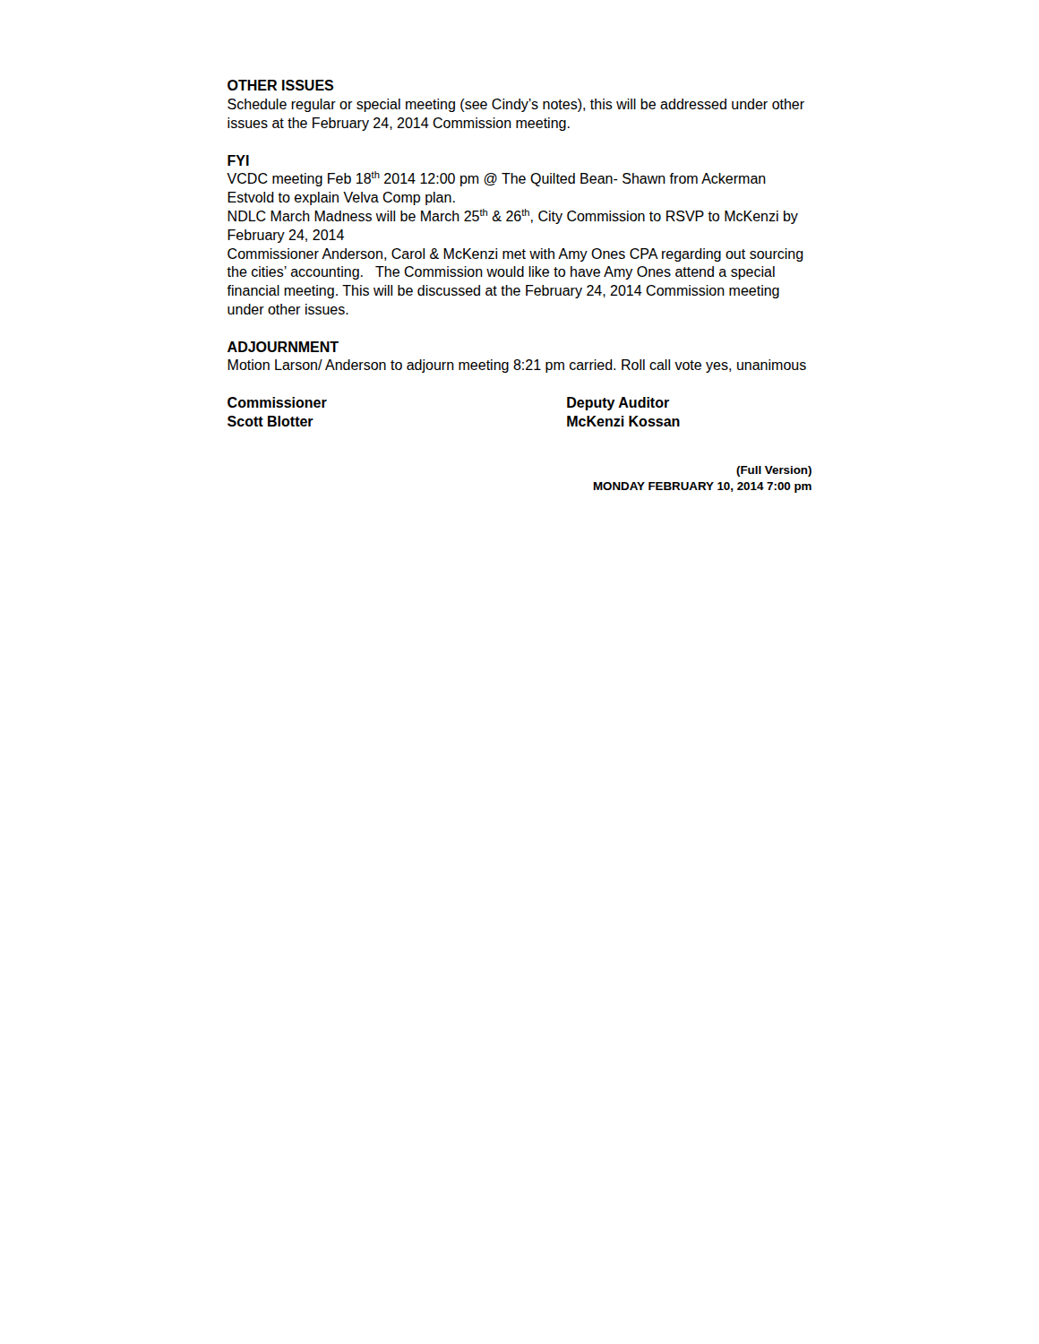OTHER ISSUES
Schedule regular or special meeting (see Cindy’s notes), this will be addressed under other issues at the February 24, 2014 Commission meeting.
FYI
VCDC meeting Feb 18th 2014 12:00 pm @ The Quilted Bean- Shawn from Ackerman Estvold to explain Velva Comp plan.
NDLC March Madness will be March 25th & 26th, City Commission to RSVP to McKenzi by February 24, 2014
Commissioner Anderson, Carol & McKenzi met with Amy Ones CPA regarding out sourcing the cities’ accounting. The Commission would like to have Amy Ones attend a special financial meeting. This will be discussed at the February 24, 2014 Commission meeting under other issues.
ADJOURNMENT
Motion Larson/ Anderson to adjourn meeting 8:21 pm carried. Roll call vote yes, unanimous
| Commissioner | Deputy Auditor |
| Scott Blotter | McKenzi Kossan |
(Full Version)
MONDAY FEBRUARY 10, 2014 7:00 pm